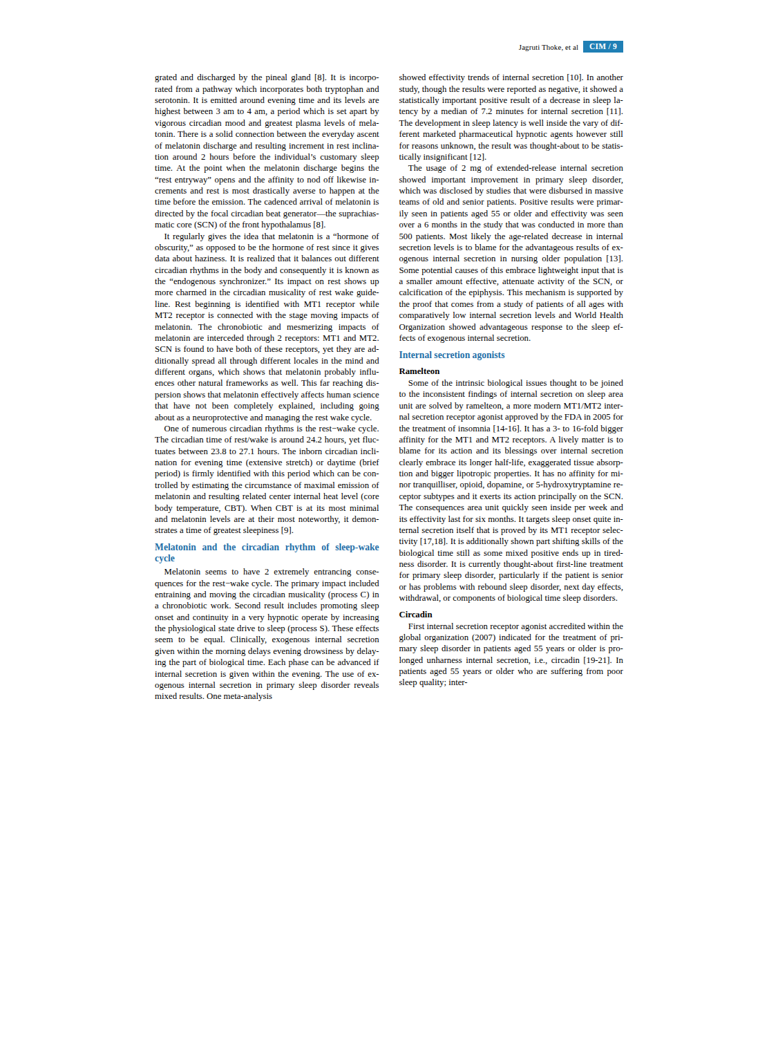Jagruti Thoke, et al CIM / 9
grated and discharged by the pineal gland [8]. It is incorporated from a pathway which incorporates both tryptophan and serotonin. It is emitted around evening time and its levels are highest between 3 am to 4 am, a period which is set apart by vigorous circadian mood and greatest plasma levels of melatonin. There is a solid connection between the everyday ascent of melatonin discharge and resulting increment in rest inclination around 2 hours before the individual’s customary sleep time. At the point when the melatonin discharge begins the “rest entryway” opens and the affinity to nod off likewise increments and rest is most drastically averse to happen at the time before the emission. The cadenced arrival of melatonin is directed by the focal circadian beat generator—the suprachiasmatic core (SCN) of the front hypothalamus [8].
It regularly gives the idea that melatonin is a “hormone of obscurity,” as opposed to be the hormone of rest since it gives data about haziness. It is realized that it balances out different circadian rhythms in the body and consequently it is known as the “endogenous synchronizer.” Its impact on rest shows up more charmed in the circadian musicality of rest wake guideline. Rest beginning is identified with MT1 receptor while MT2 receptor is connected with the stage moving impacts of melatonin. The chronobiotic and mesmerizing impacts of melatonin are interceded through 2 receptors: MT1 and MT2. SCN is found to have both of these receptors, yet they are additionally spread all through different locales in the mind and different organs, which shows that melatonin probably influences other natural frameworks as well. This far reaching dispersion shows that melatonin effectively affects human science that have not been completely explained, including going about as a neuroprotective and managing the rest wake cycle.
One of numerous circadian rhythms is the rest−wake cycle. The circadian time of rest/wake is around 24.2 hours, yet fluctuates between 23.8 to 27.1 hours. The inborn circadian inclination for evening time (extensive stretch) or daytime (brief period) is firmly identified with this period which can be controlled by estimating the circumstance of maximal emission of melatonin and resulting related center internal heat level (core body temperature, CBT). When CBT is at its most minimal and melatonin levels are at their most noteworthy, it demonstrates a time of greatest sleepiness [9].
Melatonin and the circadian rhythm of sleep-wake cycle
Melatonin seems to have 2 extremely entrancing consequences for the rest−wake cycle. The primary impact included entraining and moving the circadian musicality (process C) in a chronobiotic work. Second result includes promoting sleep onset and continuity in a very hypnotic operate by increasing the physiological state drive to sleep (process S). These effects seem to be equal. Clinically, exogenous internal secretion given within the morning delays evening drowsiness by delaying the part of biological time. Each phase can be advanced if internal secretion is given within the evening. The use of exogenous internal secretion in primary sleep disorder reveals mixed results. One meta-analysis
showed effectivity trends of internal secretion [10]. In another study, though the results were reported as negative, it showed a statistically important positive result of a decrease in sleep latency by a median of 7.2 minutes for internal secretion [11]. The development in sleep latency is well inside the vary of different marketed pharmaceutical hypnotic agents however still for reasons unknown, the result was thought-about to be statistically insignificant [12].
The usage of 2 mg of extended-release internal secretion showed important improvement in primary sleep disorder, which was disclosed by studies that were disbursed in massive teams of old and senior patients. Positive results were primarily seen in patients aged 55 or older and effectivity was seen over a 6 months in the study that was conducted in more than 500 patients. Most likely the age-related decrease in internal secretion levels is to blame for the advantageous results of exogenous internal secretion in nursing older population [13]. Some potential causes of this embrace lightweight input that is a smaller amount effective, attenuate activity of the SCN, or calcification of the epiphysis. This mechanism is supported by the proof that comes from a study of patients of all ages with comparatively low internal secretion levels and World Health Organization showed advantageous response to the sleep effects of exogenous internal secretion.
Internal secretion agonists
Ramelteon
Some of the intrinsic biological issues thought to be joined to the inconsistent findings of internal secretion on sleep area unit are solved by ramelteon, a more modern MT1/MT2 internal secretion receptor agonist approved by the FDA in 2005 for the treatment of insomnia [14-16]. It has a 3- to 16-fold bigger affinity for the MT1 and MT2 receptors. A lively matter is to blame for its action and its blessings over internal secretion clearly embrace its longer half-life, exaggerated tissue absorption and bigger lipotropic properties. It has no affinity for minor tranquilliser, opioid, dopamine, or 5-hydroxytryptamine receptor subtypes and it exerts its action principally on the SCN. The consequences area unit quickly seen inside per week and its effectivity last for six months. It targets sleep onset quite internal secretion itself that is proved by its MT1 receptor selectivity [17,18]. It is additionally shown part shifting skills of the biological time still as some mixed positive ends up in tiredness disorder. It is currently thought-about first-line treatment for primary sleep disorder, particularly if the patient is senior or has problems with rebound sleep disorder, next day effects, withdrawal, or components of biological time sleep disorders.
Circadin
First internal secretion receptor agonist accredited within the global organization (2007) indicated for the treatment of primary sleep disorder in patients aged 55 years or older is prolonged unharness internal secretion, i.e., circadin [19-21]. In patients aged 55 years or older who are suffering from poor sleep quality; inter-